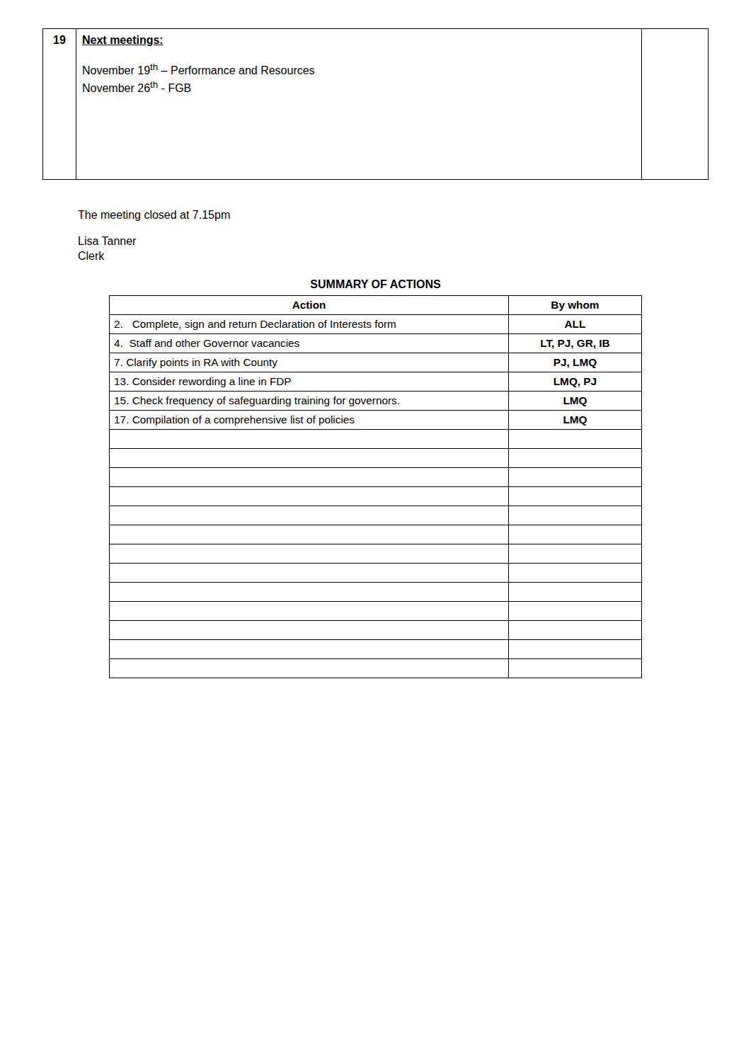| 19 | Next meetings: November 19 th – Performance and Resources November 26 th - FGB | |
The meeting closed at 7.15pm
Lisa Tanner
Clerk
SUMMARY OF ACTIONS
| Action | By whom |
| --- | --- |
| 2. Complete, sign and return Declaration of Interests form | ALL |
| 4. Staff and other Governor vacancies | LT, PJ, GR, IB |
| 7. Clarify points in RA with County | PJ, LMQ |
| 13. Consider rewording a line in FDP | LMQ, PJ |
| 15. Check frequency of safeguarding training for governors. | LMQ |
| 17. Compilation of a comprehensive list of policies | LMQ |